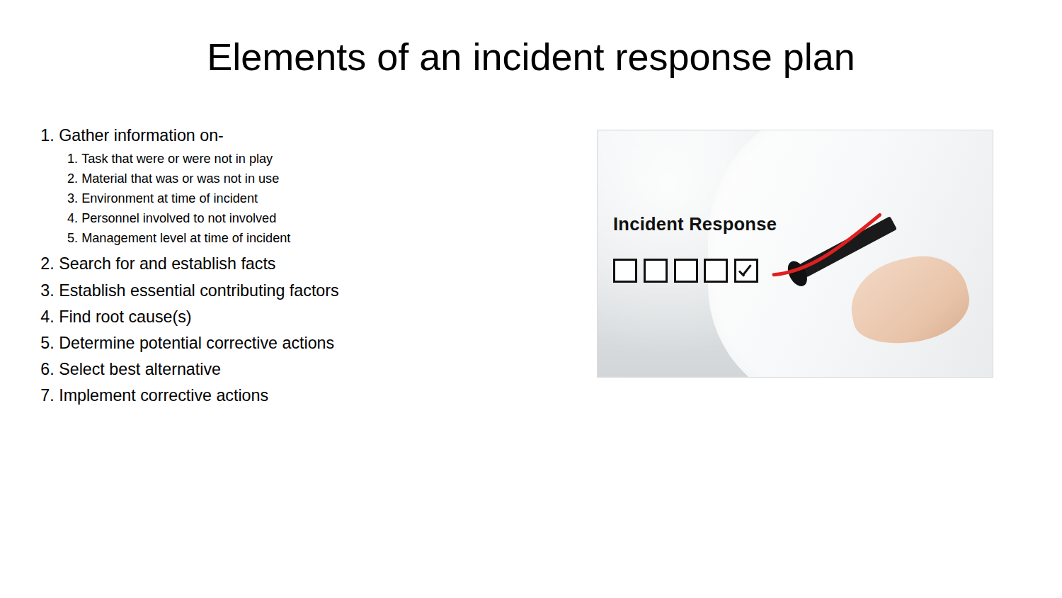Elements of an incident response plan
Gather information on-
Task that were or were not in play
Material that was or was not in use
Environment at time of incident
Personnel involved to not involved
Management level at time of incident
Search for and establish facts
Establish essential contributing factors
Find root cause(s)
Determine potential corrective actions
Select best alternative
Implement corrective actions
Incident Response